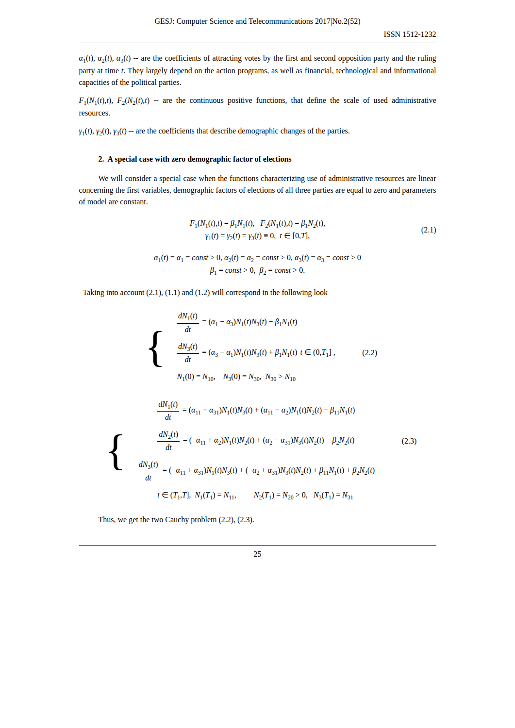GESJ: Computer Science and Telecommunications 2017|No.2(52)
ISSN 1512-1232
α1(t), α2(t), α3(t) -- are the coefficients of attracting votes by the first and second opposition party and the ruling party at time t. They largely depend on the action programs, as well as financial, technological and informational capacities of the political parties.
F1(N1(t),t), F2(N2(t),t) -- are the continuous positive functions, that define the scale of used administrative resources.
γ1(t), γ2(t), γ3(t) -- are the coefficients that describe demographic changes of the parties.
2. A special case with zero demographic factor of elections
We will consider a special case when the functions characterizing use of administrative resources are linear concerning the first variables, demographic factors of elections of all three parties are equal to zero and parameters of model are constant.
F1(N1(t),t) = β1 N1(t), F2(N1(t),t) = β1 N2(t),
γ1(t) = γ2(t) = γ3(t) ≡ 0, t ∈ [0,T],
(2.1)
α1(t) = α1 = const > 0, α2(t) = α2 = const > 0, α3(t) = α3 = const > 0
β1 = const > 0, β2 = const > 0.
Taking into account (2.1), (1.1) and (1.2) will correspond in the following look
| { | dN 1 ( t ) dt = ( α 1 − α 3 ) N 1 ( t ) N 3 ( t ) − β 1 N 1 ( t ) | | |
| dN 3 ( t ) dt = ( α 3 − α 1 ) N 1 ( t ) N 3 ( t ) + β 1 N 1 ( t ) | t ∈ (0, T 1 ] , | (2.2) |
| N 1 (0) = N 10 , N 3 (0) = N 30 , N 30 > N 10 | | |
| { | dN 1 ( t ) dt = ( α 11 − α 31 ) N 1 ( t ) N 3 ( t ) + ( α 11 − α 2 ) N 1 ( t ) N 2 ( t ) − β 11 N 1 ( t ) | |
| dN 2 ( t ) dt = (− α 11 + α 2 ) N 1 ( t ) N 2 ( t ) + ( α 2 − α 31 ) N 3 ( t ) N 2 ( t ) − β 2 N 2 ( t ) | (2.3) |
| dN 3 ( t ) dt = (− α 11 + α 31 ) N 1 ( t ) N 3 ( t ) + (− α 2 + α 31 ) N 3 ( t ) N 2 ( t ) + β 11 N 1 ( t ) + β 2 N 2 ( t ) | |
| t ∈ ( T 1 , T ], N 1 ( T 1 ) = N 11 , N 2 ( T 1 ) = N 20 > 0, N 3 ( T 1 ) = N 31 | |
Thus, we get the two Cauchy problem (2.2), (2.3).
25